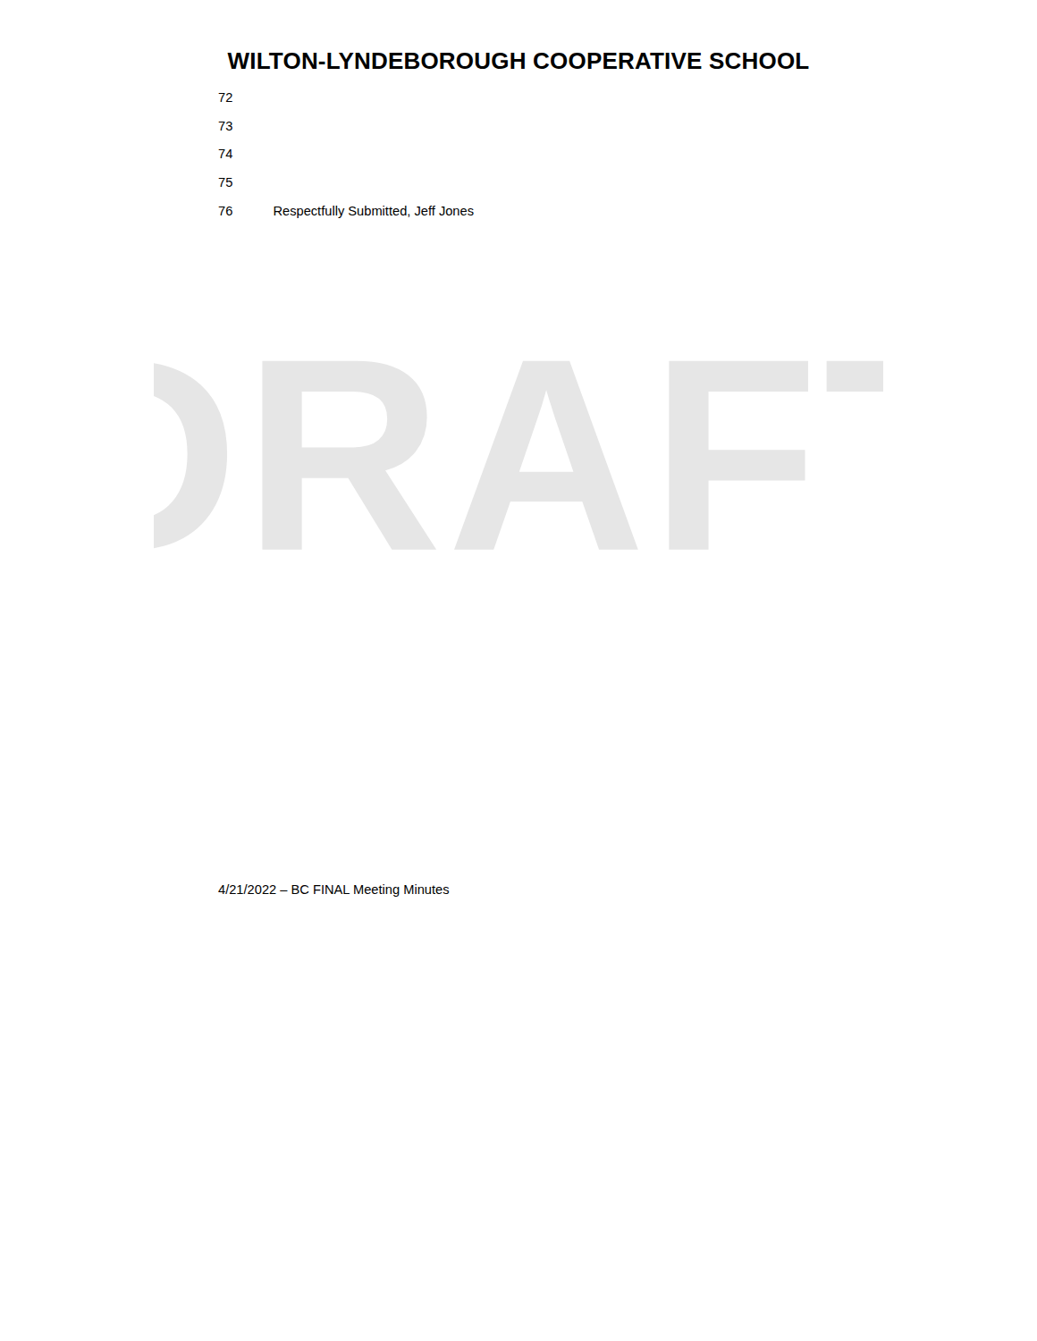WILTON-LYNDEBOROUGH COOPERATIVE SCHOOL
DRAFT
72
73
74
75
76
Respectfully Submitted, Jeff Jones
4/21/2022 – BC FINAL Meeting Minutes